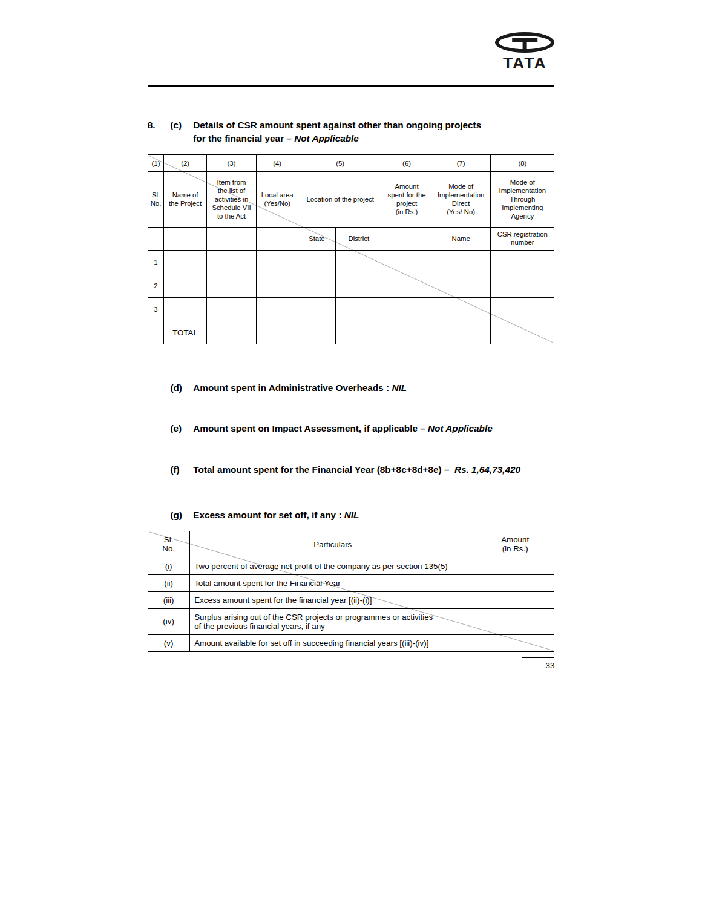TATA
8.
(c)
Details of CSR amount spent against other than ongoing projects
for the financial year – Not Applicable
| (1) | (2) | (3) | (4) | (5) | (6) | (7) | (8) |
| Sl. No. | Name of the Project | Item from the list of activities in Schedule VII to the Act | Local area (Yes/No) | Location of the project | Amount spent for the project (in Rs.) | Mode of Implementation Direct (Yes/ No) | Mode of Implementation Through Implementing Agency |
| | | | | State | District | | Name | CSR registration number |
| 1 | | | | | | | | |
| 2 | | | | | | | | |
| 3 | | | | | | | | |
| | TOTAL | | | | | | | |
(d)
Amount spent in Administrative Overheads : NIL
(e)
Amount spent on Impact Assessment, if applicable – Not Applicable
(f)
Total amount spent for the Financial Year (8b+8c+8d+8e) – Rs. 1,64,73,420
(g)
Excess amount for set off, if any : NIL
| Sl. No. | Particulars | Amount (in Rs.) |
| --- | --- | --- |
| (i) | Two percent of average net profit of the company as per section 135(5) | |
| (ii) | Total amount spent for the Financial Year | |
| (iii) | Excess amount spent for the financial year [(ii)-(i)] | |
| (iv) | Surplus arising out of the CSR projects or programmes or activities of the previous financial years, if any | |
| (v) | Amount available for set off in succeeding financial years [(iii)-(iv)] | |
33